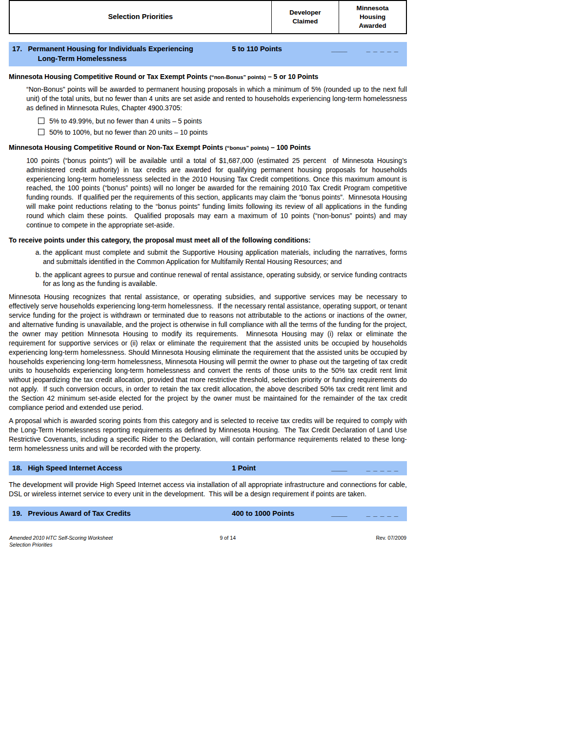| Selection Priorities | Developer Claimed | Minnesota Housing Awarded |
| 17. | Permanent Housing for Individuals Experiencing Long-Term Homelessness | 5 to 110 Points | ____ | _ _ _ _ _ |
Minnesota Housing Competitive Round or Tax Exempt Points (“non-Bonus” points) – 5 or 10 Points
“Non-Bonus” points will be awarded to permanent housing proposals in which a minimum of 5% (rounded up to the next full unit) of the total units, but no fewer than 4 units are set aside and rented to households experiencing long-term homelessness as defined in Minnesota Rules, Chapter 4900.3705:
5% to 49.99%, but no fewer than 4 units – 5 points
50% to 100%, but no fewer than 20 units – 10 points
Minnesota Housing Competitive Round or Non-Tax Exempt Points (“bonus” points) – 100 Points
100 points (“bonus points”) will be available until a total of $1,687,000 (estimated 25 percent of Minnesota Housing’s administered credit authority) in tax credits are awarded for qualifying permanent housing proposals for households experiencing long-term homelessness selected in the 2010 Housing Tax Credit competitions. Once this maximum amount is reached, the 100 points (“bonus” points) will no longer be awarded for the remaining 2010 Tax Credit Program competitive funding rounds. If qualified per the requirements of this section, applicants may claim the “bonus points”. Minnesota Housing will make point reductions relating to the “bonus points” funding limits following its review of all applications in the funding round which claim these points. Qualified proposals may earn a maximum of 10 points (“non-bonus” points) and may continue to compete in the appropriate set-aside.
To receive points under this category, the proposal must meet all of the following conditions:
the applicant must complete and submit the Supportive Housing application materials, including the narratives, forms and submittals identified in the Common Application for Multifamily Rental Housing Resources; and
the applicant agrees to pursue and continue renewal of rental assistance, operating subsidy, or service funding contracts for as long as the funding is available.
Minnesota Housing recognizes that rental assistance, or operating subsidies, and supportive services may be necessary to effectively serve households experiencing long-term homelessness. If the necessary rental assistance, operating support, or tenant service funding for the project is withdrawn or terminated due to reasons not attributable to the actions or inactions of the owner, and alternative funding is unavailable, and the project is otherwise in full compliance with all the terms of the funding for the project, the owner may petition Minnesota Housing to modify its requirements. Minnesota Housing may (i) relax or eliminate the requirement for supportive services or (ii) relax or eliminate the requirement that the assisted units be occupied by households experiencing long-term homelessness. Should Minnesota Housing eliminate the requirement that the assisted units be occupied by households experiencing long-term homelessness, Minnesota Housing will permit the owner to phase out the targeting of tax credit units to households experiencing long-term homelessness and convert the rents of those units to the 50% tax credit rent limit without jeopardizing the tax credit allocation, provided that more restrictive threshold, selection priority or funding requirements do not apply. If such conversion occurs, in order to retain the tax credit allocation, the above described 50% tax credit rent limit and the Section 42 minimum set-aside elected for the project by the owner must be maintained for the remainder of the tax credit compliance period and extended use period.
A proposal which is awarded scoring points from this category and is selected to receive tax credits will be required to comply with the Long-Term Homelessness reporting requirements as defined by Minnesota Housing. The Tax Credit Declaration of Land Use Restrictive Covenants, including a specific Rider to the Declaration, will contain performance requirements related to these long-term homelessness units and will be recorded with the property.
| 18. | High Speed Internet Access | 1 Point | ____ | _ _ _ _ _ |
The development will provide High Speed Internet access via installation of all appropriate infrastructure and connections for cable, DSL or wireless internet service to every unit in the development. This will be a design requirement if points are taken.
| 19. | Previous Award of Tax Credits | 400 to 1000 Points | ____ | _ _ _ _ _ |
| Amended 2010 HTC Self-Scoring Worksheet Selection Priorities | 9 of 14 | Rev. 07/2009 |